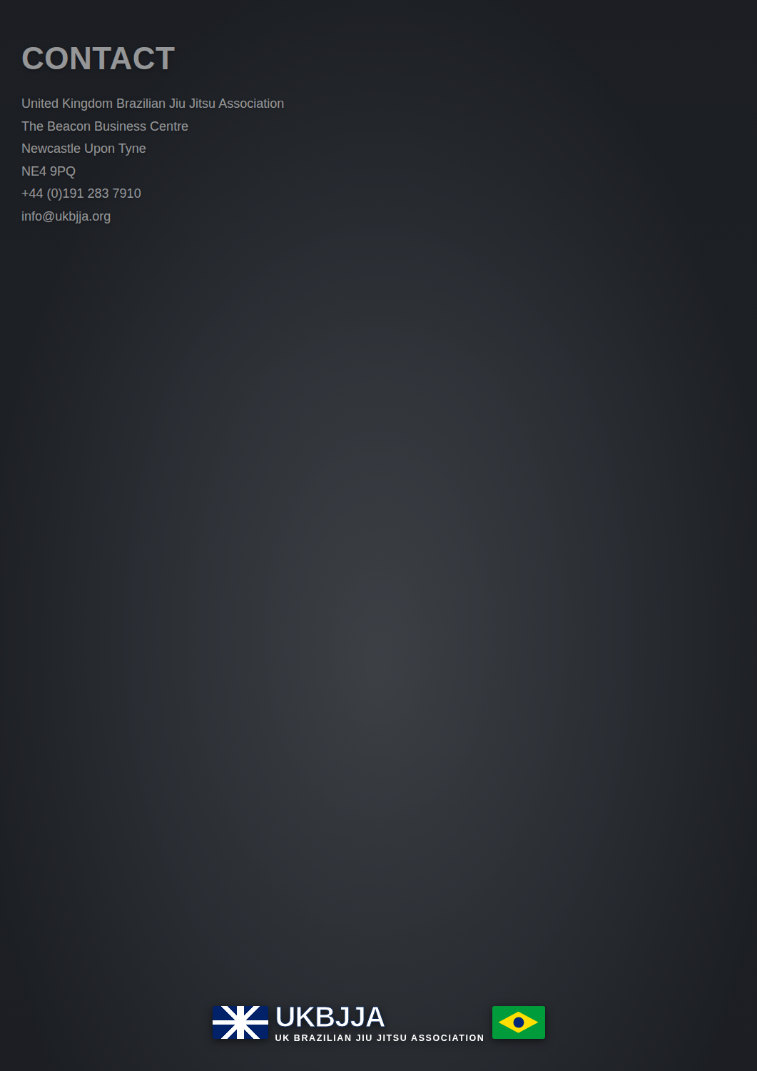CONTACT
United Kingdom Brazilian Jiu Jitsu Association
The Beacon Business Centre
Newcastle Upon Tyne
NE4 9PQ
+44 (0)191 283 7910
info@ukbjja.org
UKBJJA UK BRAZILIAN JIU JITSU ASSOCIATION